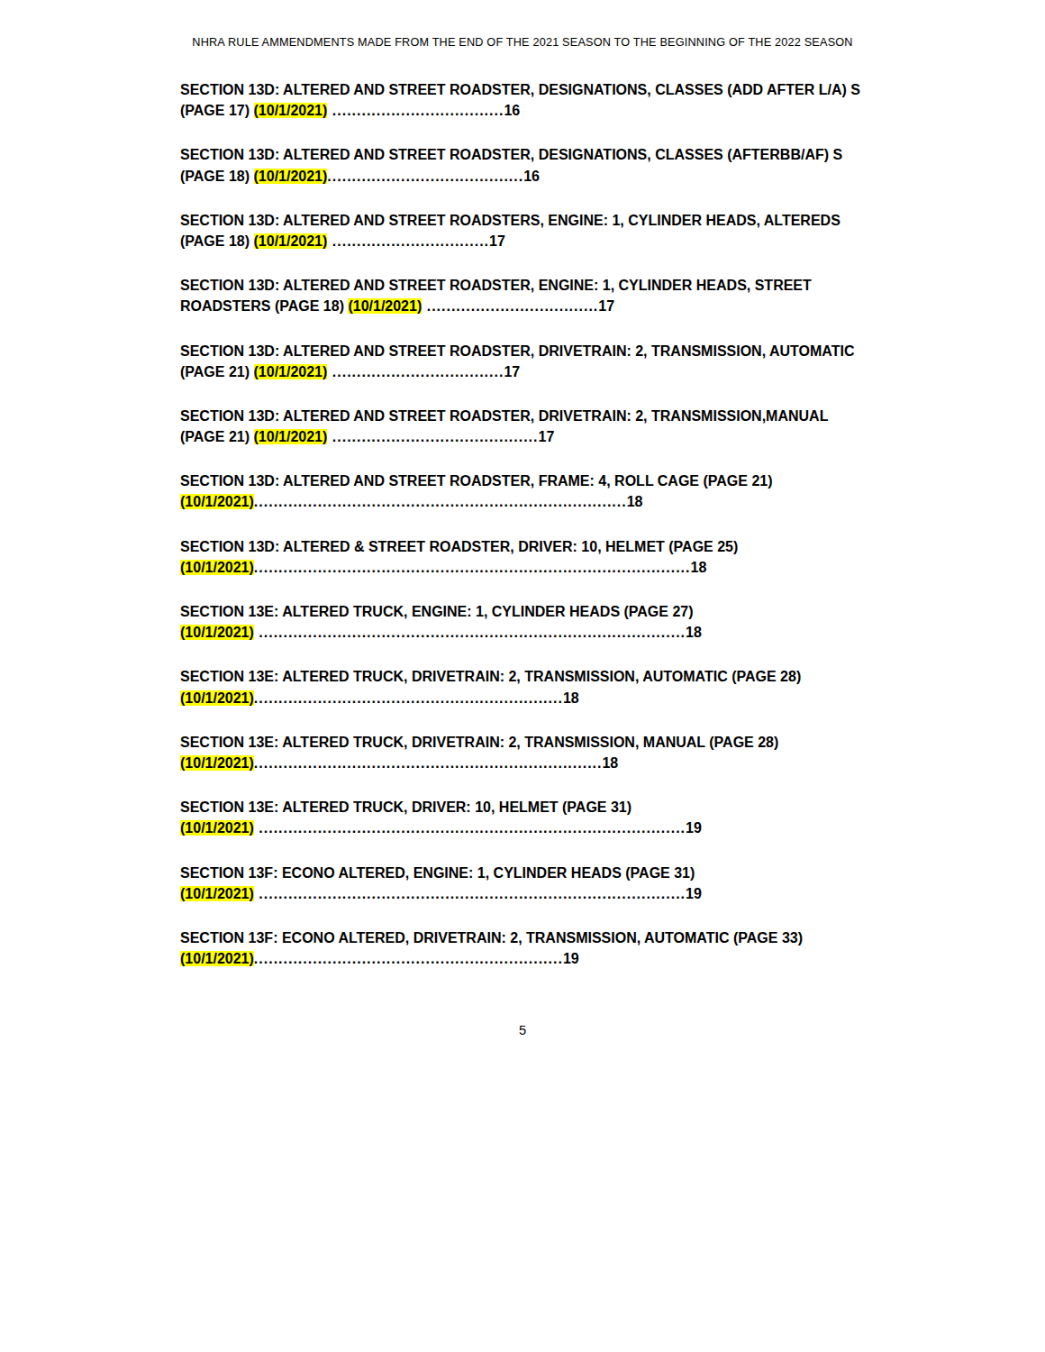NHRA RULE AMMENDMENTS MADE FROM THE END OF THE 2021 SEASON TO THE BEGINNING OF THE 2022 SEASON
SECTION 13D: ALTERED AND STREET ROADSTER, DESIGNATIONS, CLASSES (ADD AFTER L/A) S (PAGE 17) (10/1/2021) ................................... 16
SECTION 13D: ALTERED AND STREET ROADSTER, DESIGNATIONS, CLASSES (AFTERBB/AF) S (PAGE 18) (10/1/2021)........................................ 16
SECTION 13D: ALTERED AND STREET ROADSTERS, ENGINE: 1, CYLINDER HEADS, ALTEREDS (PAGE 18) (10/1/2021) ................................ 17
SECTION 13D: ALTERED AND STREET ROADSTER, ENGINE: 1, CYLINDER HEADS, STREET ROADSTERS (PAGE 18) (10/1/2021) ................................... 17
SECTION 13D: ALTERED AND STREET ROADSTER, DRIVETRAIN: 2, TRANSMISSION, AUTOMATIC (PAGE 21) (10/1/2021) ................................... 17
SECTION 13D: ALTERED AND STREET ROADSTER, DRIVETRAIN: 2, TRANSMISSION,MANUAL (PAGE 21) (10/1/2021) .......................................... 17
SECTION 13D: ALTERED AND STREET ROADSTER, FRAME: 4, ROLL CAGE (PAGE 21) (10/1/2021)............................................................................ 18
SECTION 13D: ALTERED & STREET ROADSTER, DRIVER: 10, HELMET (PAGE 25) (10/1/2021)......................................................................................... 18
SECTION 13E: ALTERED TRUCK, ENGINE: 1, CYLINDER HEADS (PAGE 27) (10/1/2021) ....................................................................................... 18
SECTION 13E: ALTERED TRUCK, DRIVETRAIN: 2, TRANSMISSION, AUTOMATIC (PAGE 28) (10/1/2021)............................................................... 18
SECTION 13E: ALTERED TRUCK, DRIVETRAIN: 2, TRANSMISSION, MANUAL (PAGE 28) (10/1/2021)....................................................................... 18
SECTION 13E: ALTERED TRUCK, DRIVER: 10, HELMET (PAGE 31) (10/1/2021) ....................................................................................... 19
SECTION 13F: ECONO ALTERED, ENGINE: 1, CYLINDER HEADS (PAGE 31) (10/1/2021) ....................................................................................... 19
SECTION 13F: ECONO ALTERED, DRIVETRAIN: 2, TRANSMISSION, AUTOMATIC (PAGE 33) (10/1/2021)............................................................... 19
5